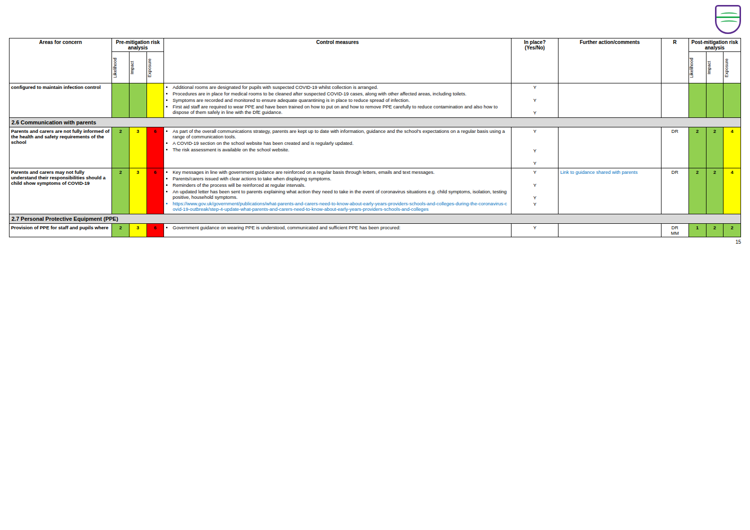| Areas for concern | Pre-mitigation risk analysis | Control measures | In place? (Yes/No) | Further action/comments | R | Post-mitigation risk analysis |
| --- | --- | --- | --- | --- | --- | --- |
| Likelihood | Impact | Exposure | Likelihood | Impact | Exposure |
| configured to maintain infection control | | | | Additional rooms are designated for pupils with suspected COVID-19 whilst collection is arranged. Procedures are in place for medical rooms to be cleaned after suspected COVID-19 cases, along with other affected areas, including toilets. Symptoms are recorded and monitored to ensure adequate quarantining is in place to reduce spread of infection. First aid staff are required to wear PPE and have been trained on how to put on and how to remove PPE carefully to reduce contamination and also how to dispose of them safely in line with the DfE guidance. | Y Y Y | | | | | |
| 2.6 Communication with parents |
| Parents and carers are not fully informed of the health and safety requirements of the school | 2 | 3 | 6 | As part of the overall communications strategy, parents are kept up to date with information, guidance and the school's expectations on a regular basis using a range of communication tools. A COVID-19 section on the school website has been created and is regularly updated. The risk assessment is available on the school website. | Y Y Y | | DR | 2 | 2 | 4 |
| Parents and carers may not fully understand their responsibilities should a child show symptoms of COVID-19 | 2 | 3 | 6 | Key messages in line with government guidance are reinforced on a regular basis through letters, emails and text messages. Parents/carers issued with clear actions to take when displaying symptoms. Reminders of the process will be reinforced at regular intervals. An updated letter has been sent to parents explaining what action they need to take in the event of coronavirus situations e.g. child symptoms, isolation, testing positive, household symptoms. https://www.gov.uk/government/publications/what-parents-and-carers-need-to-know-about-early-years-providers-schools-and-colleges-during-the-coronavirus-covid-19-outbreak/step-4-update-what-parents-and-carers-need-to-know-about-early-years-providers-schools-and-colleges | Y Y Y Y | Link to guidance shared with parents | DR | 2 | 2 | 4 |
| 2.7 Personal Protective Equipment (PPE) |
| Provision of PPE for staff and pupils where | 2 | 3 | 6 | Government guidance on wearing PPE is understood, communicated and sufficient PPE has been procured: | Y | | DR MM | 1 | 2 | 2 |
15